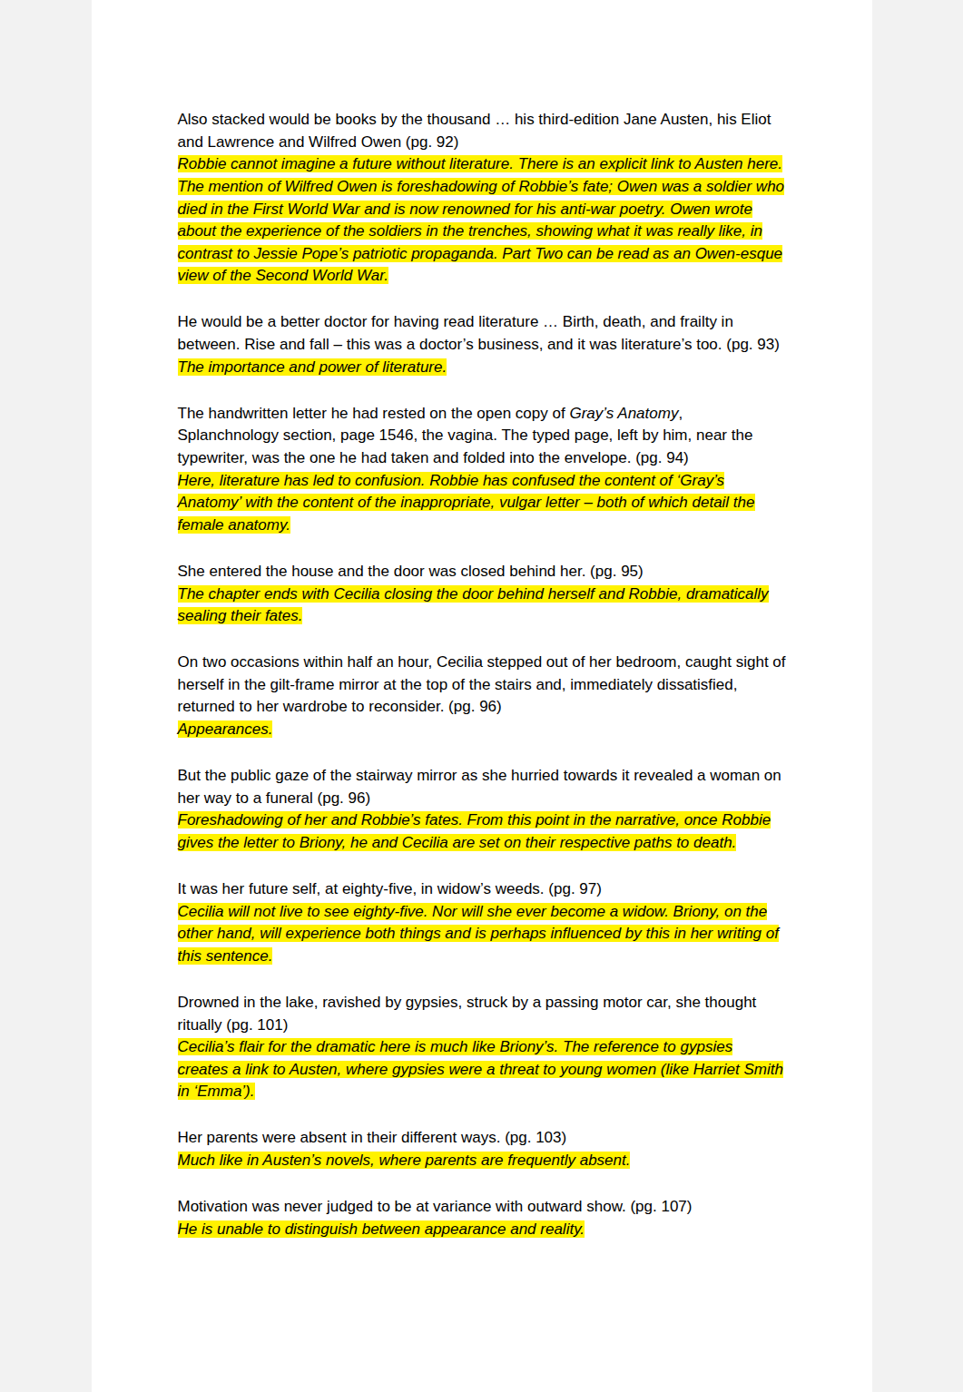Also stacked would be books by the thousand … his third-edition Jane Austen, his Eliot and Lawrence and Wilfred Owen (pg. 92)
Robbie cannot imagine a future without literature. There is an explicit link to Austen here. The mention of Wilfred Owen is foreshadowing of Robbie’s fate; Owen was a soldier who died in the First World War and is now renowned for his anti-war poetry. Owen wrote about the experience of the soldiers in the trenches, showing what it was really like, in contrast to Jessie Pope’s patriotic propaganda. Part Two can be read as an Owen-esque view of the Second World War.
He would be a better doctor for having read literature … Birth, death, and frailty in between. Rise and fall – this was a doctor’s business, and it was literature’s too. (pg. 93)
The importance and power of literature.
The handwritten letter he had rested on the open copy of Gray’s Anatomy, Splanchnology section, page 1546, the vagina. The typed page, left by him, near the typewriter, was the one he had taken and folded into the envelope. (pg. 94)
Here, literature has led to confusion. Robbie has confused the content of ‘Gray’s Anatomy’ with the content of the inappropriate, vulgar letter – both of which detail the female anatomy.
She entered the house and the door was closed behind her. (pg. 95)
The chapter ends with Cecilia closing the door behind herself and Robbie, dramatically sealing their fates.
On two occasions within half an hour, Cecilia stepped out of her bedroom, caught sight of herself in the gilt-frame mirror at the top of the stairs and, immediately dissatisfied, returned to her wardrobe to reconsider. (pg. 96)
Appearances.
But the public gaze of the stairway mirror as she hurried towards it revealed a woman on her way to a funeral (pg. 96)
Foreshadowing of her and Robbie’s fates. From this point in the narrative, once Robbie gives the letter to Briony, he and Cecilia are set on their respective paths to death.
It was her future self, at eighty-five, in widow’s weeds. (pg. 97)
Cecilia will not live to see eighty-five. Nor will she ever become a widow. Briony, on the other hand, will experience both things and is perhaps influenced by this in her writing of this sentence.
Drowned in the lake, ravished by gypsies, struck by a passing motor car, she thought ritually (pg. 101)
Cecilia’s flair for the dramatic here is much like Briony’s. The reference to gypsies creates a link to Austen, where gypsies were a threat to young women (like Harriet Smith in ‘Emma’).
Her parents were absent in their different ways. (pg. 103)
Much like in Austen’s novels, where parents are frequently absent.
Motivation was never judged to be at variance with outward show. (pg. 107)
He is unable to distinguish between appearance and reality.